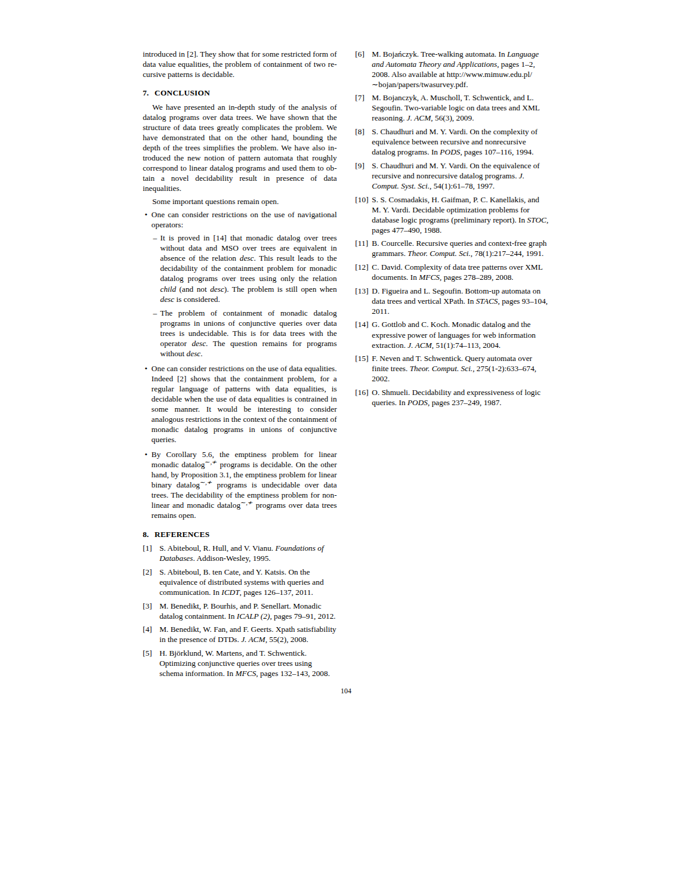introduced in [2]. They show that for some restricted form of data value equalities, the problem of containment of two recursive patterns is decidable.
7. CONCLUSION
We have presented an in-depth study of the analysis of datalog programs over data trees. We have shown that the structure of data trees greatly complicates the problem. We have demonstrated that on the other hand, bounding the depth of the trees simplifies the problem. We have also introduced the new notion of pattern automata that roughly correspond to linear datalog programs and used them to obtain a novel decidability result in presence of data inequalities.
Some important questions remain open.
One can consider restrictions on the use of navigational operators:
It is proved in [14] that monadic datalog over trees without data and MSO over trees are equivalent in absence of the relation desc. This result leads to the decidability of the containment problem for monadic datalog programs over trees using only the relation child (and not desc). The problem is still open when desc is considered.
The problem of containment of monadic datalog programs in unions of conjunctive queries over data trees is undecidable. This is for data trees with the operator desc. The question remains for programs without desc.
One can consider restrictions on the use of data equalities. Indeed [2] shows that the containment problem, for a regular language of patterns with data equalities, is decidable when the use of data equalities is contrained in some manner. It would be interesting to consider analogous restrictions in the context of the containment of monadic datalog programs in unions of conjunctive queries.
By Corollary 5.6, the emptiness problem for linear monadic datalog∼,≁ programs is decidable. On the other hand, by Proposition 3.1, the emptiness problem for linear binary datalog∼,≁ programs is undecidable over data trees. The decidability of the emptiness problem for non-linear and monadic datalog∼,≁ programs over data trees remains open.
8. REFERENCES
[1] S. Abiteboul, R. Hull, and V. Vianu. Foundations of Databases. Addison-Wesley, 1995.
[2] S. Abiteboul, B. ten Cate, and Y. Katsis. On the equivalence of distributed systems with queries and communication. In ICDT, pages 126–137, 2011.
[3] M. Benedikt, P. Bourhis, and P. Senellart. Monadic datalog containment. In ICALP (2), pages 79–91, 2012.
[4] M. Benedikt, W. Fan, and F. Geerts. Xpath satisfiability in the presence of DTDs. J. ACM, 55(2), 2008.
[5] H. Björklund, W. Martens, and T. Schwentick. Optimizing conjunctive queries over trees using schema information. In MFCS, pages 132–143, 2008.
[6] M. Bojańczyk. Tree-walking automata. In Language and Automata Theory and Applications, pages 1–2, 2008. Also available at http://www.mimuw.edu.pl/∼bojan/papers/twasurvey.pdf.
[7] M. Bojanczyk, A. Muscholl, T. Schwentick, and L. Segoufin. Two-variable logic on data trees and XML reasoning. J. ACM, 56(3), 2009.
[8] S. Chaudhuri and M. Y. Vardi. On the complexity of equivalence between recursive and nonrecursive datalog programs. In PODS, pages 107–116, 1994.
[9] S. Chaudhuri and M. Y. Vardi. On the equivalence of recursive and nonrecursive datalog programs. J. Comput. Syst. Sci., 54(1):61–78, 1997.
[10] S. S. Cosmadakis, H. Gaifman, P. C. Kanellakis, and M. Y. Vardi. Decidable optimization problems for database logic programs (preliminary report). In STOC, pages 477–490, 1988.
[11] B. Courcelle. Recursive queries and context-free graph grammars. Theor. Comput. Sci., 78(1):217–244, 1991.
[12] C. David. Complexity of data tree patterns over XML documents. In MFCS, pages 278–289, 2008.
[13] D. Figueira and L. Segoufin. Bottom-up automata on data trees and vertical XPath. In STACS, pages 93–104, 2011.
[14] G. Gottlob and C. Koch. Monadic datalog and the expressive power of languages for web information extraction. J. ACM, 51(1):74–113, 2004.
[15] F. Neven and T. Schwentick. Query automata over finite trees. Theor. Comput. Sci., 275(1-2):633–674, 2002.
[16] O. Shmueli. Decidability and expressiveness of logic queries. In PODS, pages 237–249, 1987.
104